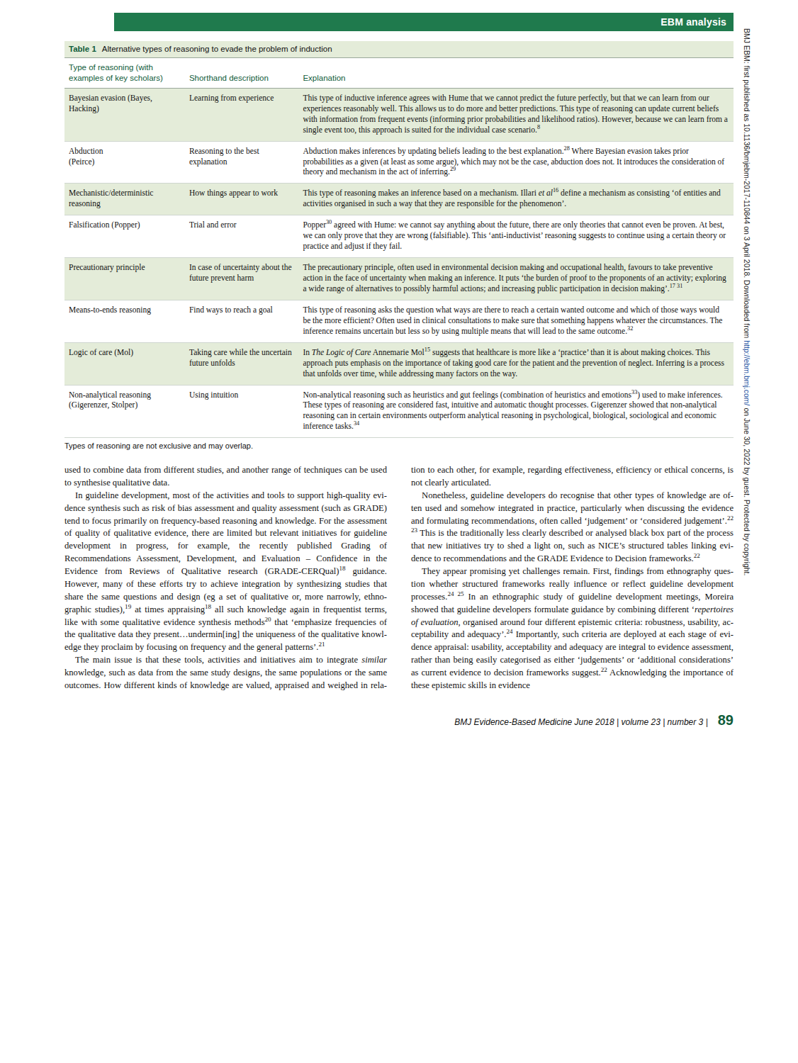BMJ EBM: first published as 10.1136/bmjebm-2017-110844 on 3 April 2018. Downloaded from http://ebm.bmj.com/ on June 30, 2022 by guest. Protected by copyright.
EBM analysis
Table 1 Alternative types of reasoning to evade the problem of induction
| Type of reasoning (with examples of key scholars) | Shorthand description | Explanation |
| --- | --- | --- |
| Bayesian evasion (Bayes, Hacking) | Learning from experience | This type of inductive inference agrees with Hume that we cannot predict the future perfectly, but that we can learn from our experiences reasonably well. This allows us to do more and better predictions. This type of reasoning can update current beliefs with information from frequent events (informing prior probabilities and likelihood ratios). However, because we can learn from a single event too, this approach is suited for the individual case scenario. 8 |
| Abduction (Peirce) | Reasoning to the best explanation | Abduction makes inferences by updating beliefs leading to the best explanation. 28 Where Bayesian evasion takes prior probabilities as a given (at least as some argue), which may not be the case, abduction does not. It introduces the consideration of theory and mechanism in the act of inferring. 29 |
| Mechanistic/deterministic reasoning | How things appear to work | This type of reasoning makes an inference based on a mechanism. Illari et al 16 define a mechanism as consisting ‘of entities and activities organised in such a way that they are responsible for the phenomenon’. |
| Falsification (Popper) | Trial and error | Popper 30 agreed with Hume: we cannot say anything about the future, there are only theories that cannot even be proven. At best, we can only prove that they are wrong (falsifiable). This ‘anti-inductivist’ reasoning suggests to continue using a certain theory or practice and adjust if they fail. |
| Precautionary principle | In case of uncertainty about the future prevent harm | The precautionary principle, often used in environmental decision making and occupational health, favours to take preventive action in the face of uncertainty when making an inference. It puts ‘the burden of proof to the proponents of an activity; exploring a wide range of alternatives to possibly harmful actions; and increasing public participation in decision making’. 17 31 |
| Means-to-ends reasoning | Find ways to reach a goal | This type of reasoning asks the question what ways are there to reach a certain wanted outcome and which of those ways would be the more efficient? Often used in clinical consultations to make sure that something happens whatever the circumstances. The inference remains uncertain but less so by using multiple means that will lead to the same outcome. 32 |
| Logic of care (Mol) | Taking care while the uncertain future unfolds | In The Logic of Care Annemarie Mol 15 suggests that healthcare is more like a ‘practice’ than it is about making choices. This approach puts emphasis on the importance of taking good care for the patient and the prevention of neglect. Inferring is a process that unfolds over time, while addressing many factors on the way. |
| Non-analytical reasoning (Gigerenzer, Stolper) | Using intuition | Non-analytical reasoning such as heuristics and gut feelings (combination of heuristics and emotions 33 ) used to make inferences. These types of reasoning are considered fast, intuitive and automatic thought processes. Gigerenzer showed that non-analytical reasoning can in certain environments outperform analytical reasoning in psychological, biological, sociological and economic inference tasks. 34 |
Types of reasoning are not exclusive and may overlap.
used to combine data from different studies, and another range of techniques can be used to synthesise qualitative data.
In guideline development, most of the activities and tools to support high-quality evidence synthesis such as risk of bias assessment and quality assessment (such as GRADE) tend to focus primarily on frequency-based reasoning and knowledge. For the assessment of quality of qualitative evidence, there are limited but relevant initiatives for guideline development in progress, for example, the recently published Grading of Recommendations Assessment, Development, and Evaluation – Confidence in the Evidence from Reviews of Qualitative research (GRADE-CERQual)18 guidance. However, many of these efforts try to achieve integration by synthesizing studies that share the same questions and design (eg a set of qualitative or, more narrowly, ethnographic studies),19 at times appraising18 all such knowledge again in frequentist terms, like with some qualitative evidence synthesis methods20 that ‘emphasize frequencies of the qualitative data they present…undermin[ing] the uniqueness of the qualitative knowledge they proclaim by focusing on frequency and the general patterns’.21
The main issue is that these tools, activities and initiatives aim to integrate similar knowledge, such as data from the same study designs, the same populations or the same outcomes. How different kinds of knowledge are valued, appraised and weighed in relation to each other, for example, regarding effectiveness, efficiency or ethical concerns, is not clearly articulated.
Nonetheless, guideline developers do recognise that other types of knowledge are often used and somehow integrated in practice, particularly when discussing the evidence and formulating recommendations, often called ‘judgement’ or ‘considered judgement’.22 23 This is the traditionally less clearly described or analysed black box part of the process that new initiatives try to shed a light on, such as NICE’s structured tables linking evidence to recommendations and the GRADE Evidence to Decision frameworks.22
They appear promising yet challenges remain. First, findings from ethnography question whether structured frameworks really influence or reflect guideline development processes.24 25 In an ethnographic study of guideline development meetings, Moreira showed that guideline developers formulate guidance by combining different ‘repertoires of evaluation, organised around four different epistemic criteria: robustness, usability, acceptability and adequacy’.24 Importantly, such criteria are deployed at each stage of evidence appraisal: usability, acceptability and adequacy are integral to evidence assessment, rather than being easily categorised as either ‘judgements’ or ‘additional considerations’ as current evidence to decision frameworks suggest.22 Acknowledging the importance of these epistemic skills in evidence
BMJ Evidence-Based Medicine June 2018 | volume 23 | number 3 |
89